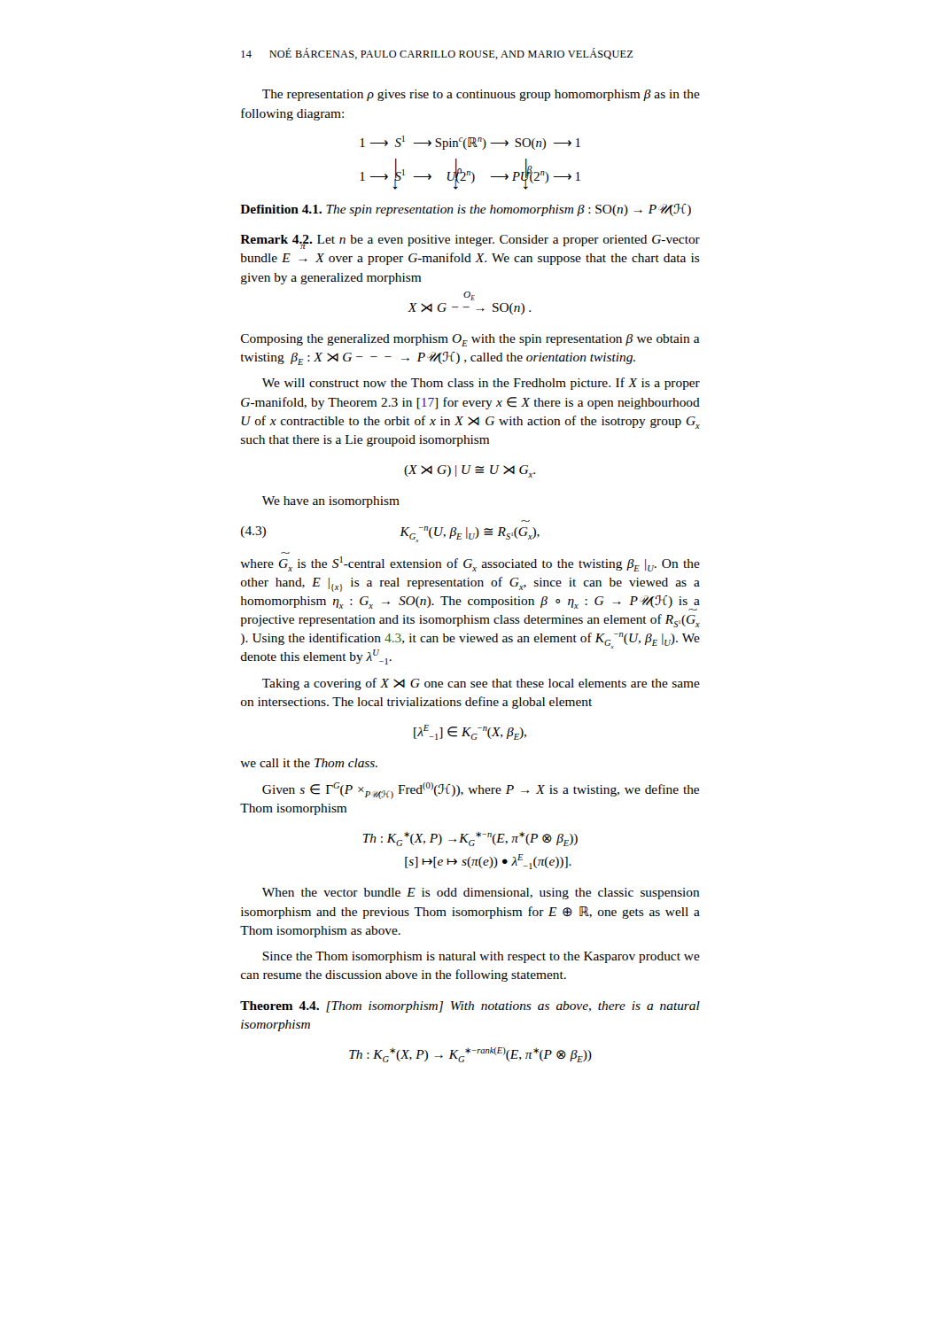14 NOÉ BÁRCENAS, PAULO CARRILLO ROUSE, AND MARIO VELÁSQUEZ
The representation ρ gives rise to a continuous group homomorphism β as in the following diagram:
| 1 | ⟶ | S 1 | ⟶ | Spin c (ℝ n ) | ⟶ | SO ( n ) | ⟶ | 1 |
| | | ⏐ ↓ | | ⏐ ↓ ρ | | ⏐ ↓ β | | |
| 1 | ⟶ | S 1 | ⟶ | U (2 n ) | ⟶ | PU (2 n ) | ⟶ | 1 |
Definition 4.1. The spin representation is the homomorphism β : SO(n) → P𝒰(ℋ)
Remark 4.2. Let n be a even positive integer. Consider a proper oriented G-vector bundle E π→ X over a proper G-manifold X. We can suppose that the chart data is given by a generalized morphism
X ⋊ G OE− − → SO(n) .
Composing the generalized morphism OE with the spin representation β we obtain a twisting βE : X ⋊ G − − − → P𝒰(ℋ) , called the orientation twisting.
We will construct now the Thom class in the Fredholm picture. If X is a proper G-manifold, by Theorem 2.3 in [17] for every x ∈ X there is a open neighbourhood U of x contractible to the orbit of x in X ⋊ G with action of the isotropy group Gx such that there is a Lie groupoid isomorphism
(X ⋊ G) | U ≅ U ⋊ Gx.
We have an isomorphism
(4.3) KGx−n(U, βE |U) ≅ RS1(~Gx),
where ~Gx is the S1-central extension of Gx associated to the twisting βE |U. On the other hand, E |{x} is a real representation of Gx, since it can be viewed as a homomorphism ηx : Gx → SO(n). The composition β ∘ ηx : G → P𝒰(ℋ) is a projective representation and its isomorphism class determines an element of RS1(~Gx). Using the identification 4.3, it can be viewed as an element of KGx−n(U, βE |U). We denote this element by λU−1.
Taking a covering of X ⋊ G one can see that these local elements are the same on intersections. The local trivializations define a global element
[λE−1] ∈ KG−n(X, βE),
we call it the Thom class.
Given s ∈ ΓG(P ×P𝒰(ℋ) Fred(0)(ℋ)), where P → X is a twisting, we define the Thom isomorphism
Th : KG∗(X, P) →KG∗−n(E, π∗(P ⊗ βE)) [s] ↦[e ↦ s(π(e)) ● λE−1(π(e))].
When the vector bundle E is odd dimensional, using the classic suspension isomorphism and the previous Thom isomorphism for E ⊕ ℝ, one gets as well a Thom isomorphism as above.
Since the Thom isomorphism is natural with respect to the Kasparov product we can resume the discussion above in the following statement.
Theorem 4.4. [Thom isomorphism] With notations as above, there is a natural isomorphism
Th : KG∗(X, P) → KG∗−rank(E)(E, π∗(P ⊗ βE))